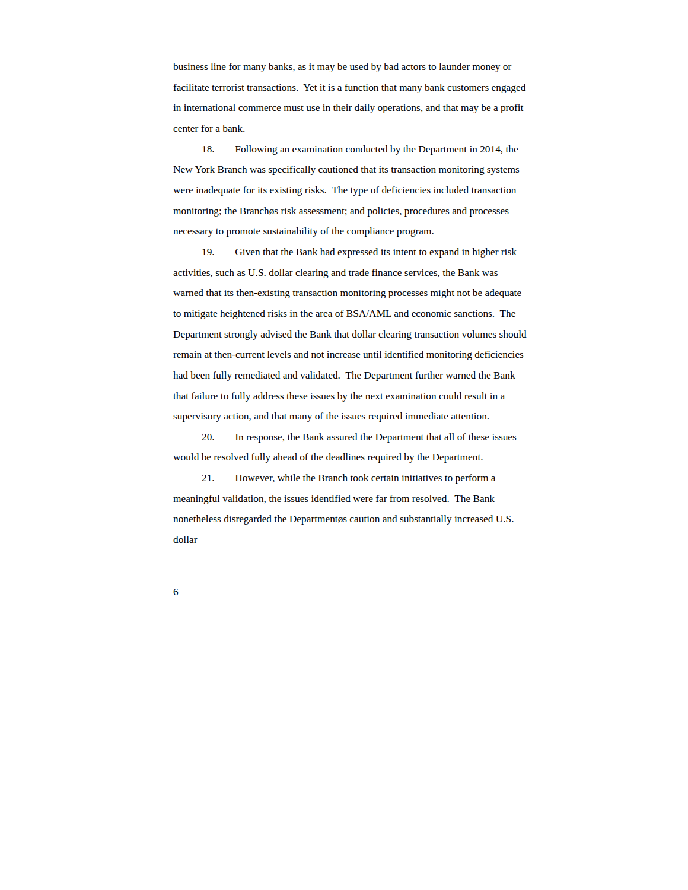business line for many banks, as it may be used by bad actors to launder money or facilitate terrorist transactions. Yet it is a function that many bank customers engaged in international commerce must use in their daily operations, and that may be a profit center for a bank.
18. Following an examination conducted by the Department in 2014, the New York Branch was specifically cautioned that its transaction monitoring systems were inadequate for its existing risks. The type of deficiencies included transaction monitoring; the Branchøs risk assessment; and policies, procedures and processes necessary to promote sustainability of the compliance program.
19. Given that the Bank had expressed its intent to expand in higher risk activities, such as U.S. dollar clearing and trade finance services, the Bank was warned that its then-existing transaction monitoring processes might not be adequate to mitigate heightened risks in the area of BSA/AML and economic sanctions. The Department strongly advised the Bank that dollar clearing transaction volumes should remain at then-current levels and not increase until identified monitoring deficiencies had been fully remediated and validated. The Department further warned the Bank that failure to fully address these issues by the next examination could result in a supervisory action, and that many of the issues required immediate attention.
20. In response, the Bank assured the Department that all of these issues would be resolved fully ahead of the deadlines required by the Department.
21. However, while the Branch took certain initiatives to perform a meaningful validation, the issues identified were far from resolved. The Bank nonetheless disregarded the Departmentøs caution and substantially increased U.S. dollar
6